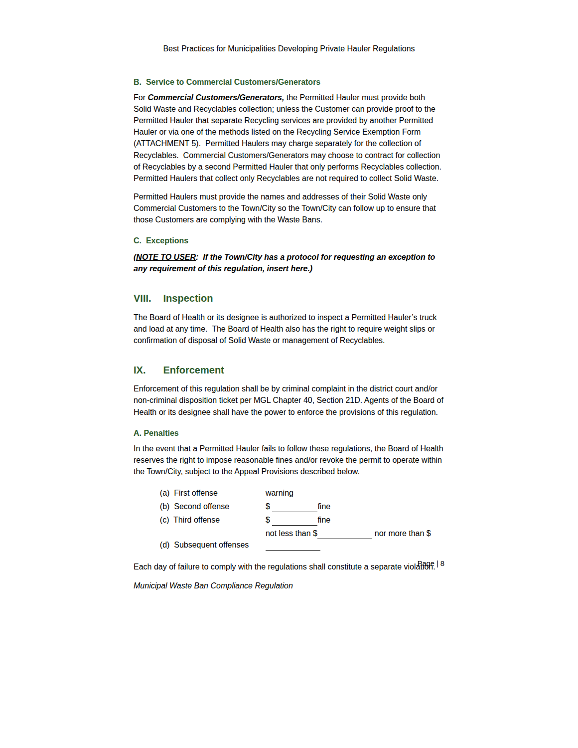Best Practices for Municipalities Developing Private Hauler Regulations
B. Service to Commercial Customers/Generators
For Commercial Customers/Generators, the Permitted Hauler must provide both Solid Waste and Recyclables collection; unless the Customer can provide proof to the Permitted Hauler that separate Recycling services are provided by another Permitted Hauler or via one of the methods listed on the Recycling Service Exemption Form (ATTACHMENT 5). Permitted Haulers may charge separately for the collection of Recyclables. Commercial Customers/Generators may choose to contract for collection of Recyclables by a second Permitted Hauler that only performs Recyclables collection. Permitted Haulers that collect only Recyclables are not required to collect Solid Waste.
Permitted Haulers must provide the names and addresses of their Solid Waste only Commercial Customers to the Town/City so the Town/City can follow up to ensure that those Customers are complying with the Waste Bans.
C. Exceptions
(NOTE TO USER: If the Town/City has a protocol for requesting an exception to any requirement of this regulation, insert here.)
VIII. Inspection
The Board of Health or its designee is authorized to inspect a Permitted Hauler’s truck and load at any time. The Board of Health also has the right to require weight slips or confirmation of disposal of Solid Waste or management of Recyclables.
IX. Enforcement
Enforcement of this regulation shall be by criminal complaint in the district court and/or non-criminal disposition ticket per MGL Chapter 40, Section 21D. Agents of the Board of Health or its designee shall have the power to enforce the provisions of this regulation.
A. Penalties
In the event that a Permitted Hauler fails to follow these regulations, the Board of Health reserves the right to impose reasonable fines and/or revoke the permit to operate within the Town/City, subject to the Appeal Provisions described below.
| (a) First offense | warning |
| (b) Second offense | $ fine |
| (c) Third offense | $ fine |
| (d) Subsequent offenses | not less than $ nor more than $ |
Each day of failure to comply with the regulations shall constitute a separate violation.
Page | 8
Municipal Waste Ban Compliance Regulation